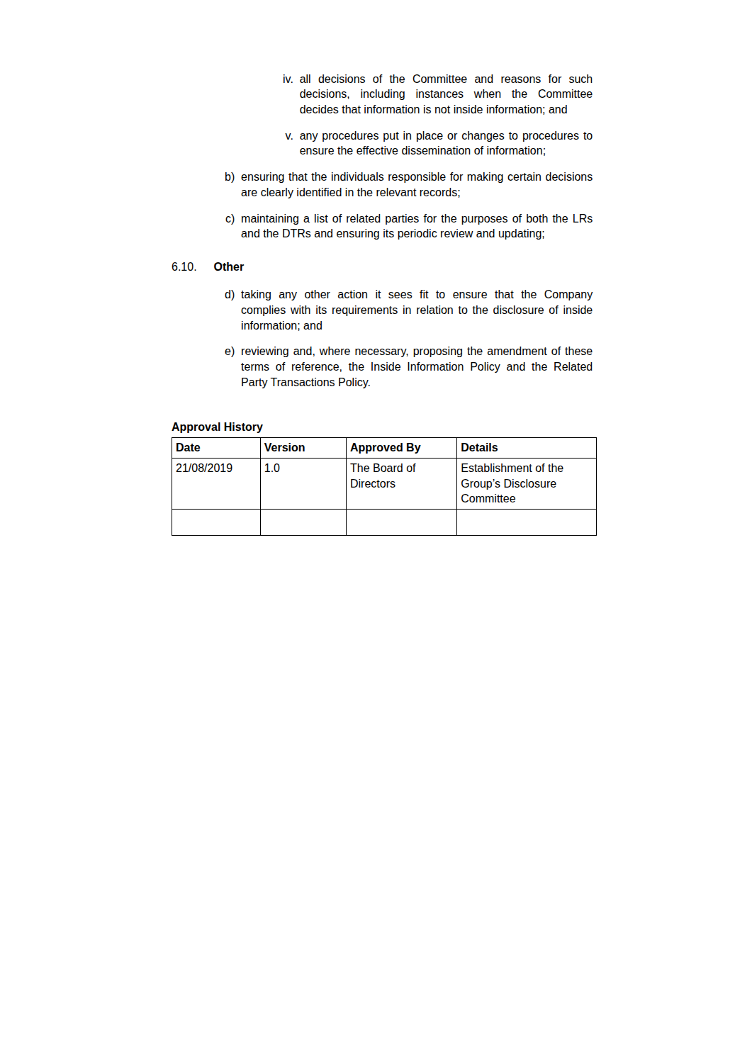iv.
all decisions of the Committee and reasons for such decisions, including instances when the Committee decides that information is not inside information; and
v.
any procedures put in place or changes to procedures to ensure the effective dissemination of information;
b)
ensuring that the individuals responsible for making certain decisions are clearly identified in the relevant records;
c)
maintaining a list of related parties for the purposes of both the LRs and the DTRs and ensuring its periodic review and updating;
6.10.
Other
d)
taking any other action it sees fit to ensure that the Company complies with its requirements in relation to the disclosure of inside information; and
e)
reviewing and, where necessary, proposing the amendment of these terms of reference, the Inside Information Policy and the Related Party Transactions Policy.
Approval History
| Date | Version | Approved By | Details |
| --- | --- | --- | --- |
| 21/08/2019 | 1.0 | The Board of Directors | Establishment of the Group’s Disclosure Committee |